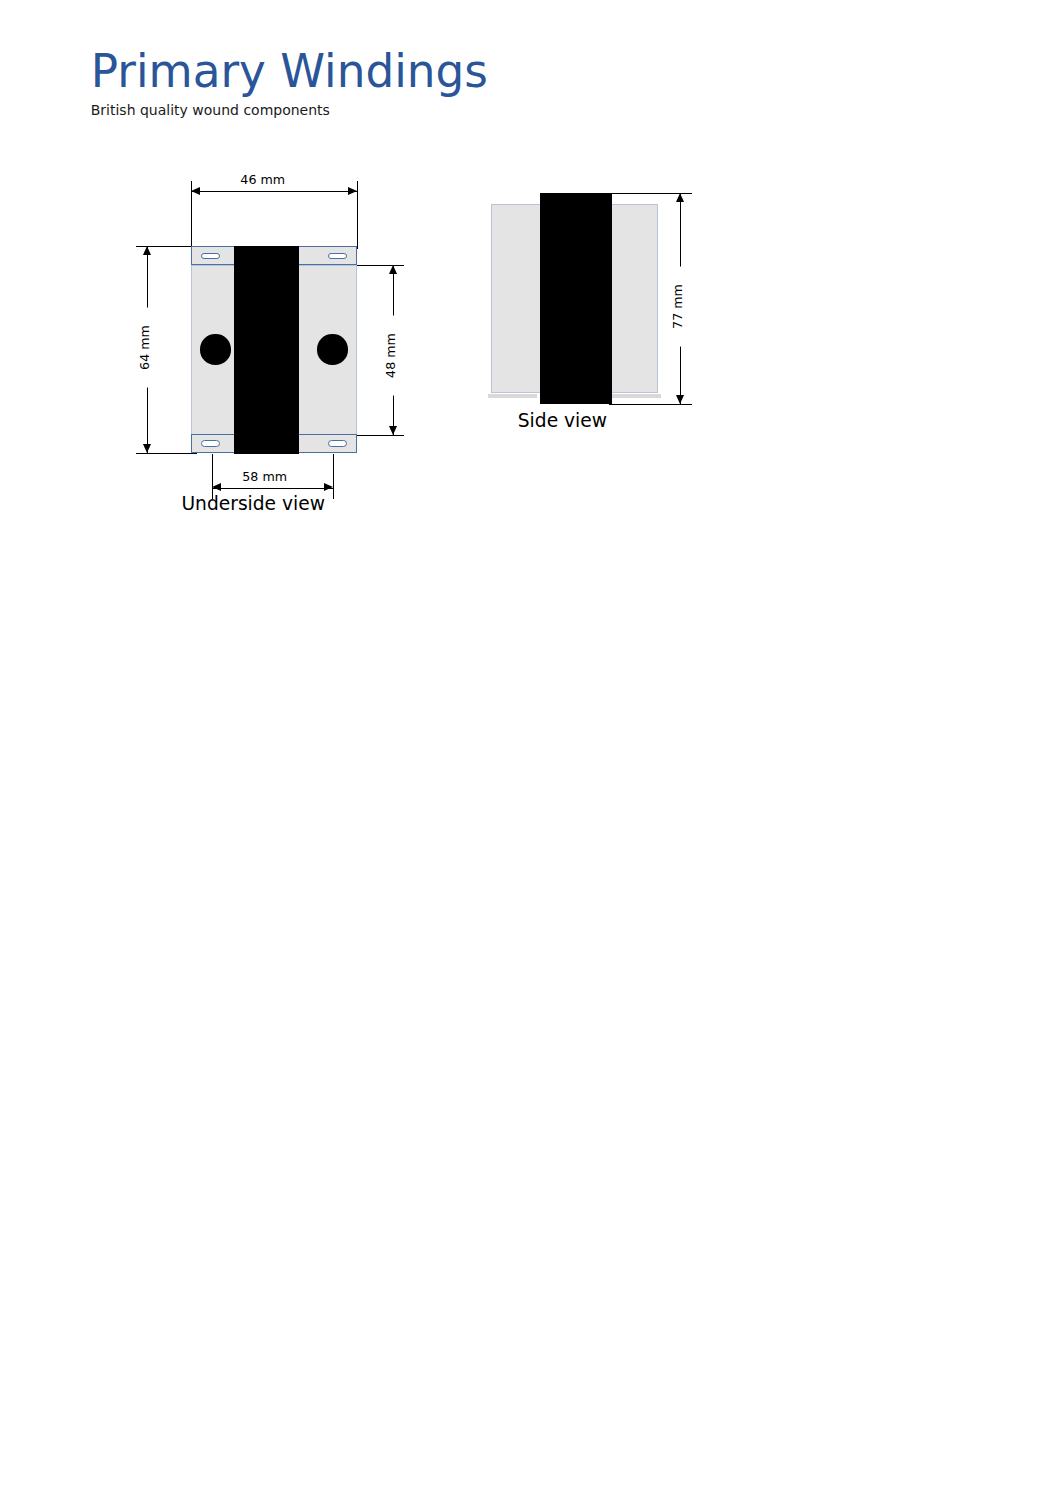Primary Windings
British quality wound components
46 mm
64 mm
48 mm
58 mm
Underside view
77 mm
Side view